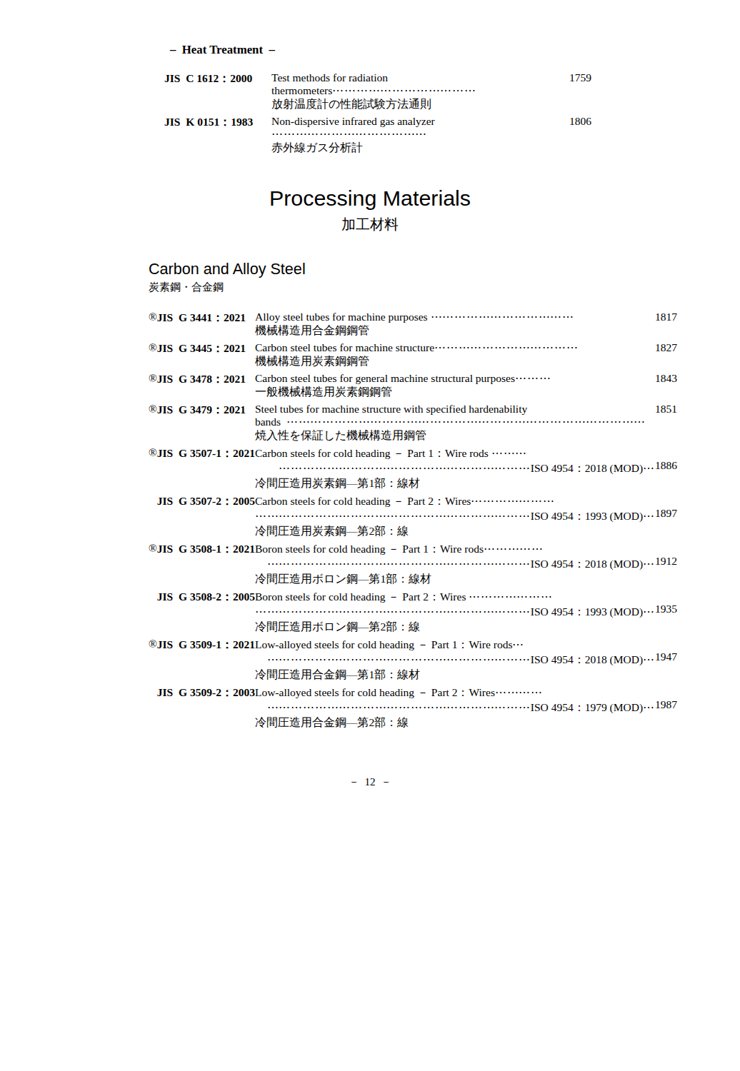– Heat Treatment –
| | JIS C 1612：2000 | Test methods for radiation thermometers ⋯⋯⋯⋯⋯⋯⋯⋯⋯⋯⋯⋯ 放射温度計の性能試験方法通則 | 1759 |
| | JIS K 0151：1983 | Non-dispersive infrared gas analyzer ⋯⋯⋯⋯⋯⋯⋯⋯⋯⋯⋯⋯⋯ 赤外線ガス分析計 | 1806 |
Processing Materials
加工材料
Carbon and Alloy Steel
炭素鋼・合金鋼
| ® | JIS G 3441：2021 | Alloy steel tubes for machine purposes ⋯⋯⋯⋯⋯⋯⋯⋯⋯⋯⋯⋯ 機械構造用合金鋼鋼管 | 1817 |
| ® | JIS G 3445：2021 | Carbon steel tubes for machine structure ⋯⋯⋯⋯⋯⋯⋯⋯⋯⋯⋯⋯ 機械構造用炭素鋼鋼管 | 1827 |
| ® | JIS G 3478：2021 | Carbon steel tubes for general machine structural purposes ⋯⋯⋯ 一般機械構造用炭素鋼鋼管 | 1843 |
| ® | JIS G 3479：2021 | Steel tubes for machine structure with specified hardenability bands ⋯⋯⋯⋯⋯⋯⋯⋯⋯⋯⋯⋯⋯⋯⋯⋯⋯⋯⋯⋯⋯⋯⋯⋯⋯⋯⋯⋯⋯⋯ 焼入性を保証した機械構造用鋼管 | 1851 |
| ® | JIS G 3507-1：2021 | Carbon steels for cold heading － Part 1：Wire rods ⋯⋯⋯ ⋯⋯⋯⋯⋯⋯⋯⋯⋯⋯⋯⋯⋯⋯⋯⋯⋯⋯⋯⋯⋯ ISO 4954：2018 (MOD) ⋯ 冷間圧造用炭素鋼—第1部：線材 | 1886 |
| | JIS G 3507-2：2005 | Carbon steels for cold heading － Part 2：Wires ⋯⋯⋯⋯⋯⋯⋯ ⋯⋯⋯⋯⋯⋯⋯⋯⋯⋯⋯⋯⋯⋯⋯⋯⋯⋯⋯⋯⋯⋯⋯ ISO 4954：1993 (MOD) ⋯ 冷間圧造用炭素鋼—第2部：線 | 1897 |
| ® | JIS G 3508-1：2021 | Boron steels for cold heading － Part 1：Wire rods ⋯⋯⋯⋯⋯ ⋯⋯⋯⋯⋯⋯⋯⋯⋯⋯⋯⋯⋯⋯⋯⋯⋯⋯⋯⋯⋯⋯ ISO 4954：2018 (MOD) ⋯ 冷間圧造用ボロン鋼—第1部：線材 | 1912 |
| | JIS G 3508-2：2005 | Boron steels for cold heading － Part 2：Wires ⋯⋯⋯⋯⋯⋯⋯ ⋯⋯⋯⋯⋯⋯⋯⋯⋯⋯⋯⋯⋯⋯⋯⋯⋯⋯⋯⋯⋯⋯⋯ ISO 4954：1993 (MOD) ⋯ 冷間圧造用ボロン鋼—第2部：線 | 1935 |
| ® | JIS G 3509-1：2021 | Low-alloyed steels for cold heading － Part 1：Wire rods ⋯ ⋯⋯⋯⋯⋯⋯⋯⋯⋯⋯⋯⋯⋯⋯⋯⋯⋯⋯⋯⋯⋯⋯ ISO 4954：2018 (MOD) ⋯ 冷間圧造用合金鋼—第1部：線材 | 1947 |
| | JIS G 3509-2：2003 | Low-alloyed steels for cold heading － Part 2：Wires ⋯⋯⋯⋯ ⋯⋯⋯⋯⋯⋯⋯⋯⋯⋯⋯⋯⋯⋯⋯⋯⋯⋯⋯⋯⋯⋯ ISO 4954：1979 (MOD) ⋯ 冷間圧造用合金鋼—第2部：線 | 1987 |
－ 12 －